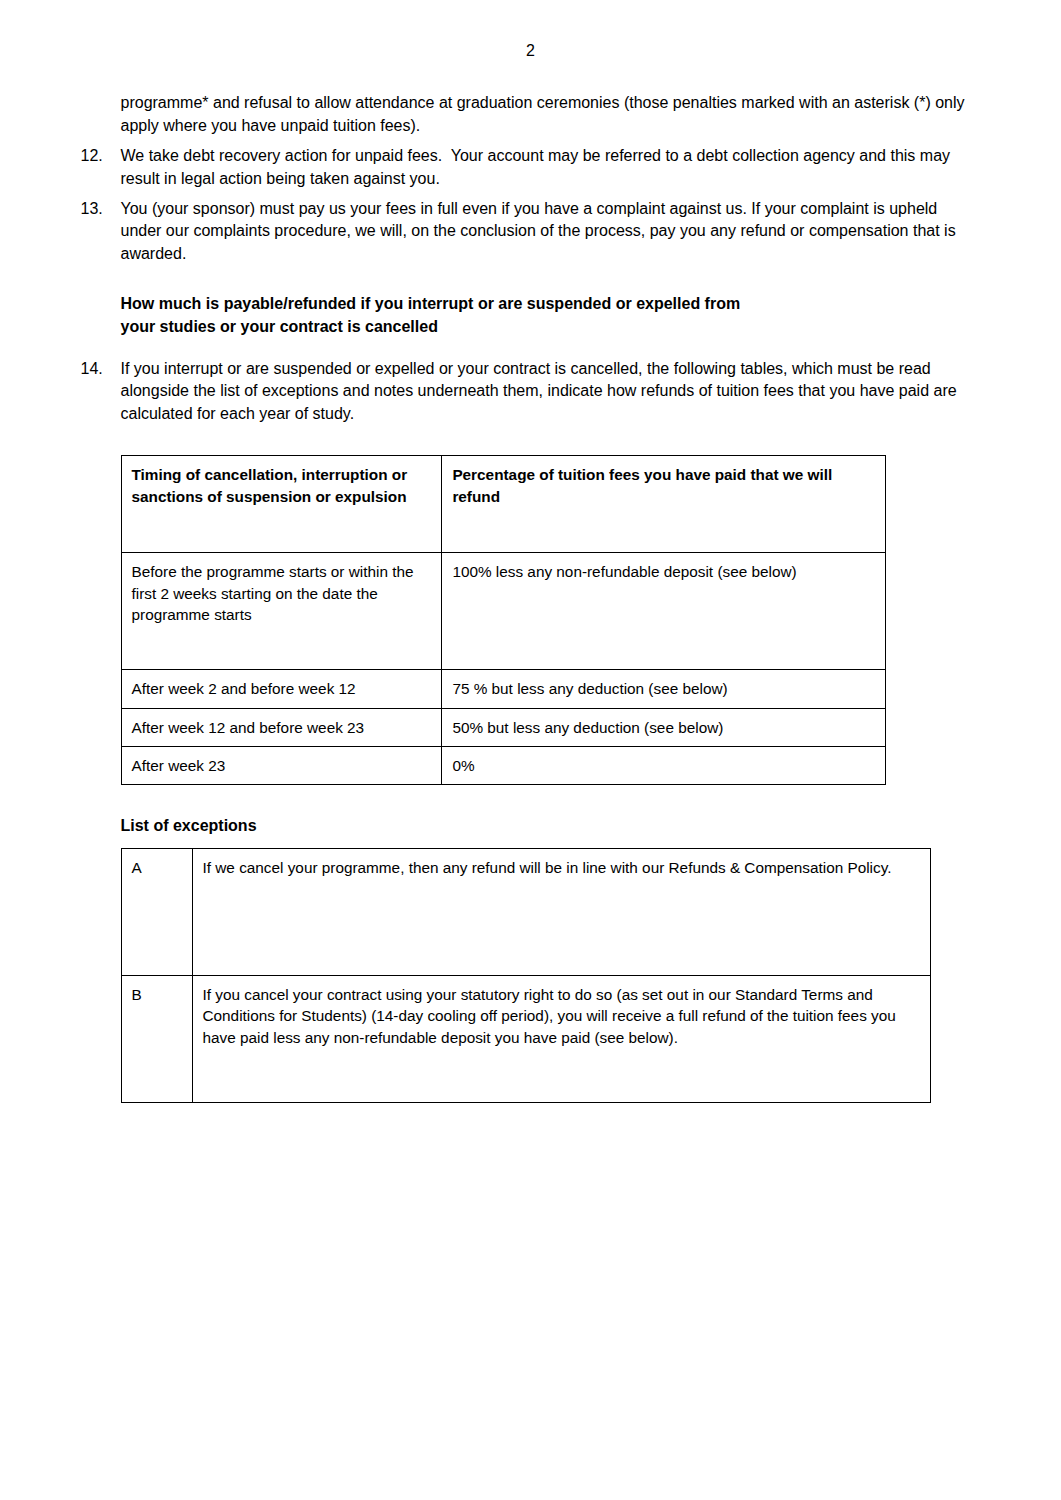2
programme* and refusal to allow attendance at graduation ceremonies (those penalties marked with an asterisk (*) only apply where you have unpaid tuition fees).
We take debt recovery action for unpaid fees. Your account may be referred to a debt collection agency and this may result in legal action being taken against you.
You (your sponsor) must pay us your fees in full even if you have a complaint against us. If your complaint is upheld under our complaints procedure, we will, on the conclusion of the process, pay you any refund or compensation that is awarded.
How much is payable/refunded if you interrupt or are suspended or expelled from
your studies or your contract is cancelled
If you interrupt or are suspended or expelled or your contract is cancelled, the following tables, which must be read alongside the list of exceptions and notes underneath them, indicate how refunds of tuition fees that you have paid are calculated for each year of study.
| Timing of cancellation, interruption or sanctions of suspension or expulsion | Percentage of tuition fees you have paid that we will refund |
| --- | --- |
| Before the programme starts or within the first 2 weeks starting on the date the programme starts | 100% less any non-refundable deposit (see below) |
| After week 2 and before week 12 | 75 % but less any deduction (see below) |
| After week 12 and before week 23 | 50% but less any deduction (see below) |
| After week 23 | 0% |
List of exceptions
| A | If we cancel your programme, then any refund will be in line with our Refunds & Compensation Policy. |
| B | If you cancel your contract using your statutory right to do so (as set out in our Standard Terms and Conditions for Students) (14-day cooling off period), you will receive a full refund of the tuition fees you have paid less any non-refundable deposit you have paid (see below). |